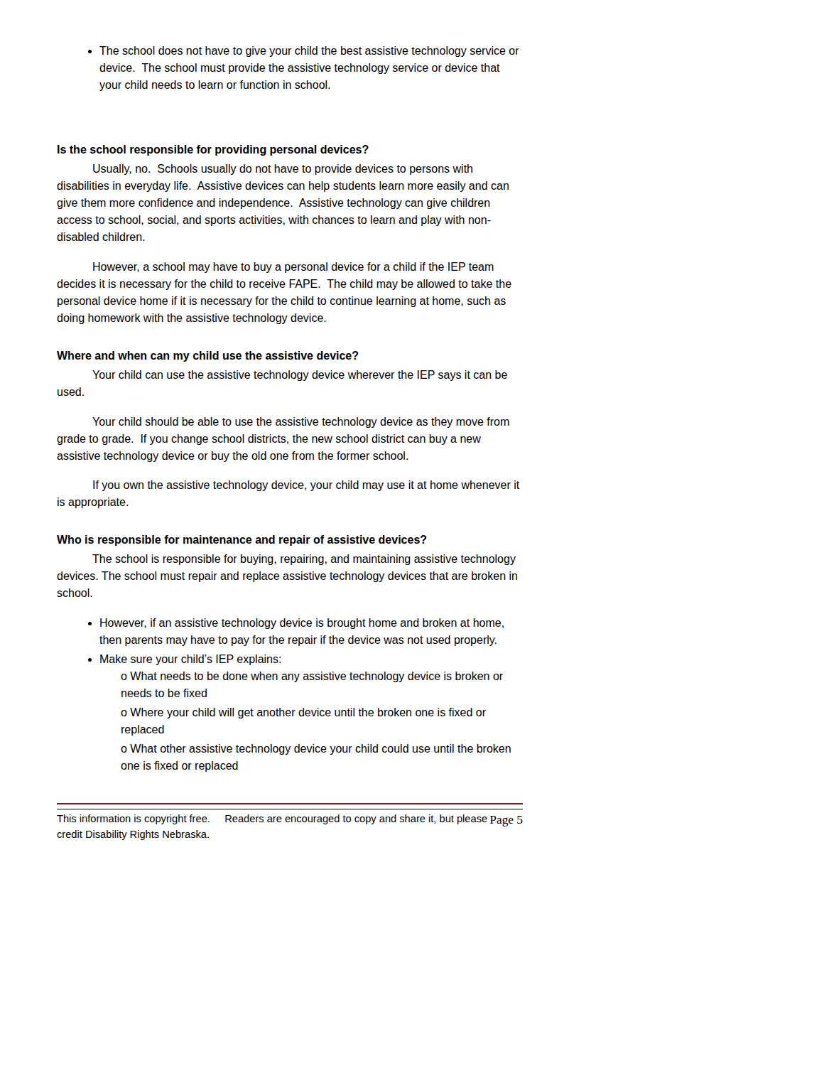The school does not have to give your child the best assistive technology service or device. The school must provide the assistive technology service or device that your child needs to learn or function in school.
Is the school responsible for providing personal devices?
Usually, no. Schools usually do not have to provide devices to persons with disabilities in everyday life. Assistive devices can help students learn more easily and can give them more confidence and independence. Assistive technology can give children access to school, social, and sports activities, with chances to learn and play with non-disabled children.
However, a school may have to buy a personal device for a child if the IEP team decides it is necessary for the child to receive FAPE. The child may be allowed to take the personal device home if it is necessary for the child to continue learning at home, such as doing homework with the assistive technology device.
Where and when can my child use the assistive device?
Your child can use the assistive technology device wherever the IEP says it can be used.
Your child should be able to use the assistive technology device as they move from grade to grade. If you change school districts, the new school district can buy a new assistive technology device or buy the old one from the former school.
If you own the assistive technology device, your child may use it at home whenever it is appropriate.
Who is responsible for maintenance and repair of assistive devices?
The school is responsible for buying, repairing, and maintaining assistive technology devices. The school must repair and replace assistive technology devices that are broken in school.
However, if an assistive technology device is brought home and broken at home, then parents may have to pay for the repair if the device was not used properly.
Make sure your child’s IEP explains:
What needs to be done when any assistive technology device is broken or needs to be fixed
Where your child will get another device until the broken one is fixed or replaced
What other assistive technology device your child could use until the broken one is fixed or replaced
Page 5 This information is copyright free. Readers are encouraged to copy and share it, but please credit Disability Rights Nebraska.